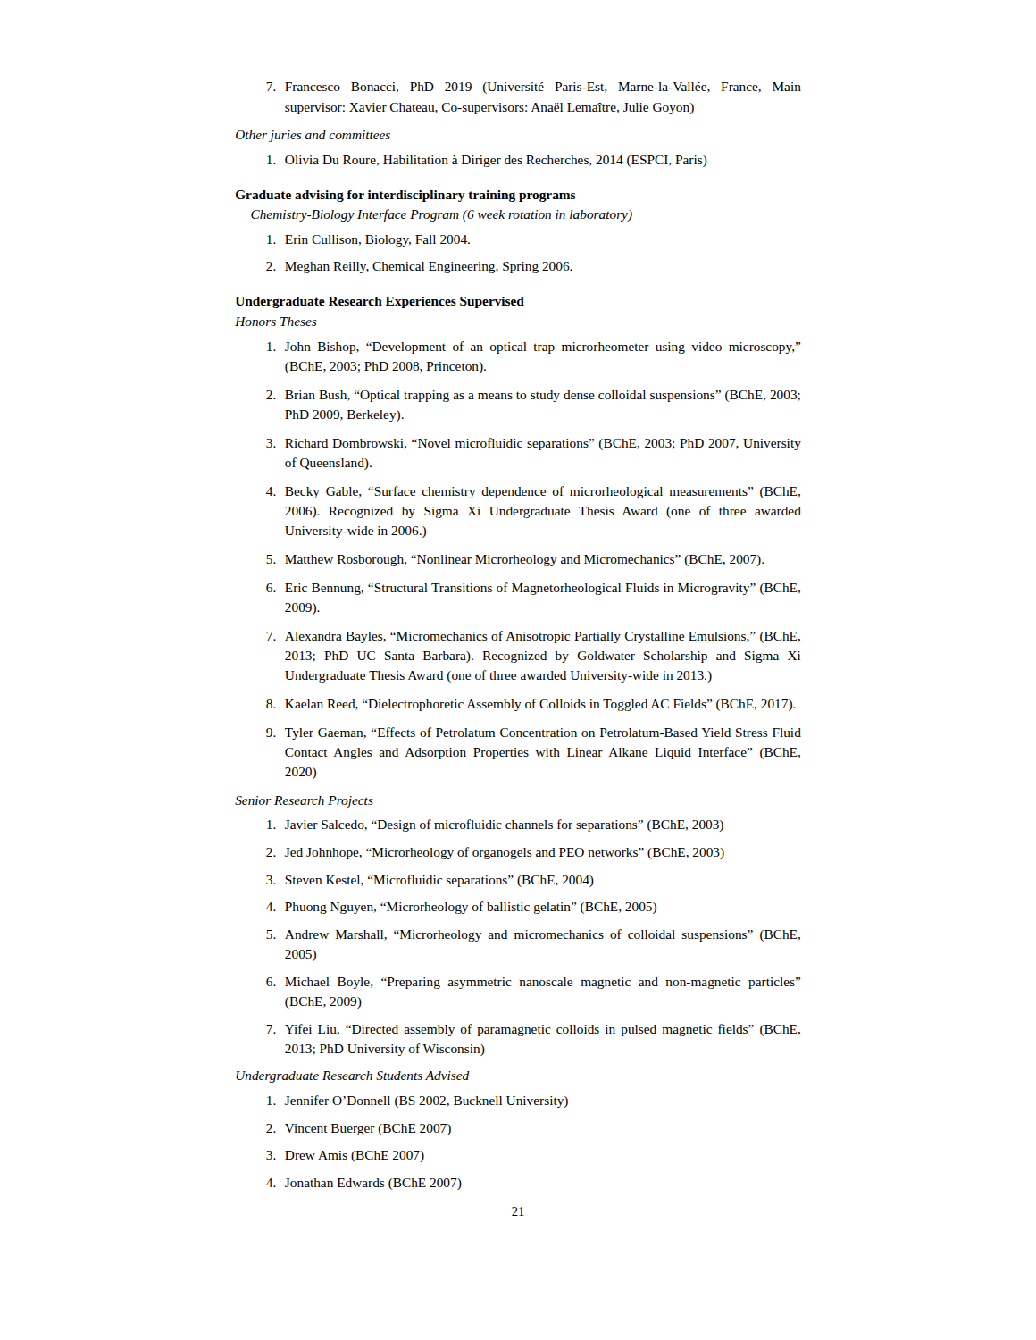Francesco Bonacci, PhD 2019 (Université Paris-Est, Marne-la-Vallée, France, Main supervisor: Xavier Chateau, Co-supervisors: Anaël Lemaître, Julie Goyon)
Other juries and committees
Olivia Du Roure, Habilitation à Diriger des Recherches, 2014 (ESPCI, Paris)
Graduate advising for interdisciplinary training programs
Chemistry-Biology Interface Program (6 week rotation in laboratory)
Erin Cullison, Biology, Fall 2004.
Meghan Reilly, Chemical Engineering, Spring 2006.
Undergraduate Research Experiences Supervised
Honors Theses
John Bishop, “Development of an optical trap microrheometer using video microscopy,” (BChE, 2003; PhD 2008, Princeton).
Brian Bush, “Optical trapping as a means to study dense colloidal suspensions” (BChE, 2003; PhD 2009, Berkeley).
Richard Dombrowski, “Novel microfluidic separations” (BChE, 2003; PhD 2007, University of Queensland).
Becky Gable, “Surface chemistry dependence of microrheological measurements” (BChE, 2006). Recognized by Sigma Xi Undergraduate Thesis Award (one of three awarded University-wide in 2006.)
Matthew Rosborough, “Nonlinear Microrheology and Micromechanics” (BChE, 2007).
Eric Bennung, “Structural Transitions of Magnetorheological Fluids in Microgravity” (BChE, 2009).
Alexandra Bayles, “Micromechanics of Anisotropic Partially Crystalline Emulsions,” (BChE, 2013; PhD UC Santa Barbara). Recognized by Goldwater Scholarship and Sigma Xi Undergraduate Thesis Award (one of three awarded University-wide in 2013.)
Kaelan Reed, “Dielectrophoretic Assembly of Colloids in Toggled AC Fields” (BChE, 2017).
Tyler Gaeman, “Effects of Petrolatum Concentration on Petrolatum-Based Yield Stress Fluid Contact Angles and Adsorption Properties with Linear Alkane Liquid Interface” (BChE, 2020)
Senior Research Projects
Javier Salcedo, “Design of microfluidic channels for separations” (BChE, 2003)
Jed Johnhope, “Microrheology of organogels and PEO networks” (BChE, 2003)
Steven Kestel, “Microfluidic separations” (BChE, 2004)
Phuong Nguyen, “Microrheology of ballistic gelatin” (BChE, 2005)
Andrew Marshall, “Microrheology and micromechanics of colloidal suspensions” (BChE, 2005)
Michael Boyle, “Preparing asymmetric nanoscale magnetic and non-magnetic particles” (BChE, 2009)
Yifei Liu, “Directed assembly of paramagnetic colloids in pulsed magnetic fields” (BChE, 2013; PhD University of Wisconsin)
Undergraduate Research Students Advised
Jennifer O’Donnell (BS 2002, Bucknell University)
Vincent Buerger (BChE 2007)
Drew Amis (BChE 2007)
Jonathan Edwards (BChE 2007)
21